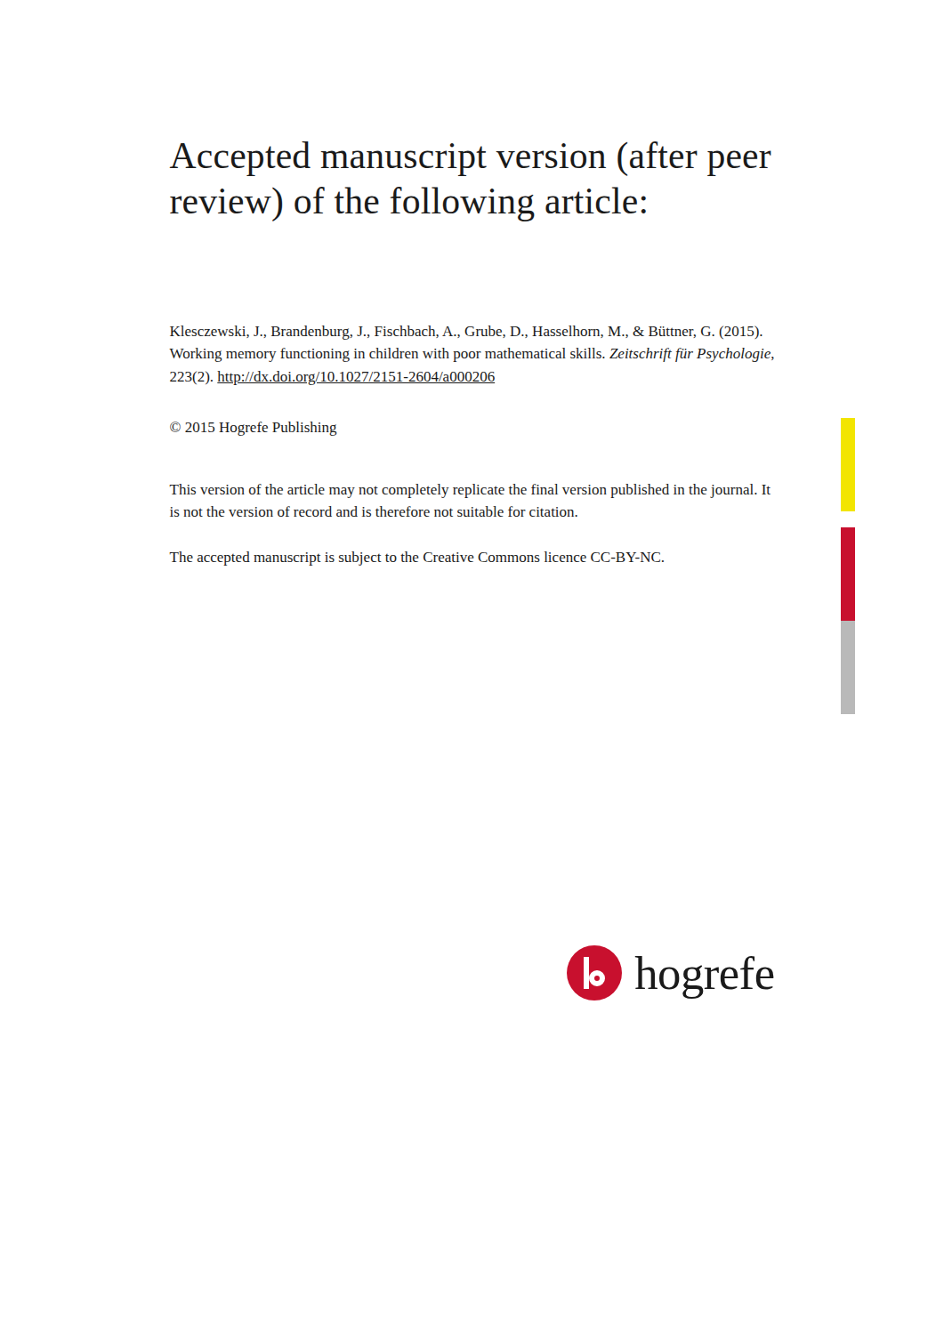Accepted manuscript version (after peer review) of the following article:
Klesczewski, J., Brandenburg, J., Fischbach, A., Grube, D., Hasselhorn, M., & Büttner, G. (2015). Working memory functioning in children with poor mathematical skills. Zeitschrift für Psychologie, 223(2). http://dx.doi.org/10.1027/2151-2604/a000206
© 2015 Hogrefe Publishing
This version of the article may not completely replicate the final version published in the journal. It is not the version of record and is therefore not suitable for citation.
The accepted manuscript is subject to the Creative Commons licence CC-BY-NC.
hogrefe